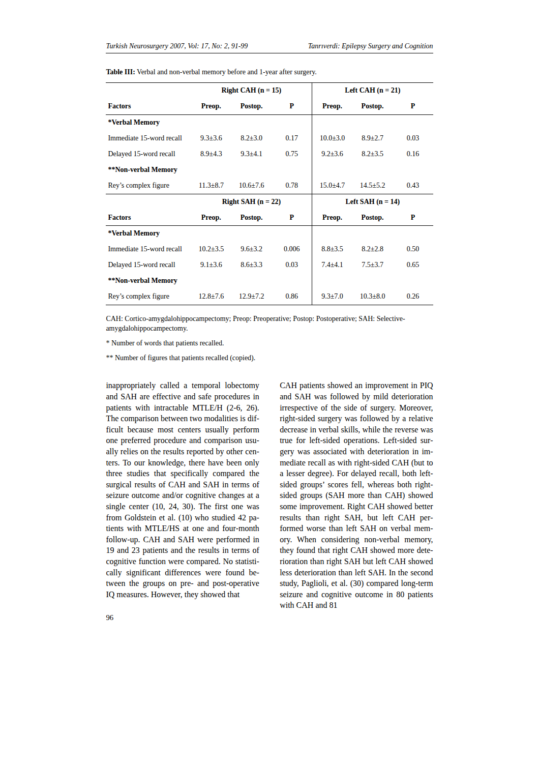Turkish Neurosurgery 2007, Vol: 17, No: 2, 91-99 Tanrıverdi: Epilepsy Surgery and Cognition
Table III: Verbal and non-verbal memory before and 1-year after surgery.
| | Right CAH (n = 15) | Left CAH (n = 21) |
| --- | --- | --- |
| Factors | Preop. | Postop. | P | Preop. | Postop. | P |
| *Verbal Memory | | | | | | |
| Immediate 15-word recall | 9.3±3.6 | 8.2±3.0 | 0.17 | 10.0±3.0 | 8.9±2.7 | 0.03 |
| Delayed 15-word recall | 8.9±4.3 | 9.3±4.1 | 0.75 | 9.2±3.6 | 8.2±3.5 | 0.16 |
| **Non-verbal Memory | | | | | | |
| Rey’s complex figure | 11.3±8.7 | 10.6±7.6 | 0.78 | 15.0±4.7 | 14.5±5.2 | 0.43 |
| | Right SAH (n = 22) | Left SAH (n = 14) |
| Factors | Preop. | Postop. | P | Preop. | Postop. | P |
| *Verbal Memory | | | | | | |
| Immediate 15-word recall | 10.2±3.5 | 9.6±3.2 | 0.006 | 8.8±3.5 | 8.2±2.8 | 0.50 |
| Delayed 15-word recall | 9.1±3.6 | 8.6±3.3 | 0.03 | 7.4±4.1 | 7.5±3.7 | 0.65 |
| **Non-verbal Memory | | | | | | |
| Rey’s complex figure | 12.8±7.6 | 12.9±7.2 | 0.86 | 9.3±7.0 | 10.3±8.0 | 0.26 |
CAH: Cortico-amygdalohippocampectomy; Preop: Preoperative; Postop: Postoperative; SAH: Selective-amygdalohippocampectomy.
* Number of words that patients recalled.
** Number of figures that patients recalled (copied).
inappropriately called a temporal lobectomy and SAH are effective and safe procedures in patients with intractable MTLE/H (2-6, 26). The comparison between two modalities is difficult because most centers usually perform one preferred procedure and comparison usually relies on the results reported by other centers. To our knowledge, there have been only three studies that specifically compared the surgical results of CAH and SAH in terms of seizure outcome and/or cognitive changes at a single center (10, 24, 30). The first one was from Goldstein et al. (10) who studied 42 patients with MTLE/HS at one and four-month follow-up. CAH and SAH were performed in 19 and 23 patients and the results in terms of cognitive function were compared. No statistically significant differences were found between the groups on pre- and post-operative IQ measures. However, they showed that
CAH patients showed an improvement in PIQ and SAH was followed by mild deterioration irrespective of the side of surgery. Moreover, right-sided surgery was followed by a relative decrease in verbal skills, while the reverse was true for left-sided operations. Left-sided surgery was associated with deterioration in immediate recall as with right-sided CAH (but to a lesser degree). For delayed recall, both left-sided groups’ scores fell, whereas both right-sided groups (SAH more than CAH) showed some improvement. Right CAH showed better results than right SAH, but left CAH performed worse than left SAH on verbal memory. When considering non-verbal memory, they found that right CAH showed more deterioration than right SAH but left CAH showed less deterioration than left SAH. In the second study, Paglioli, et al. (30) compared long-term seizure and cognitive outcome in 80 patients with CAH and 81
96